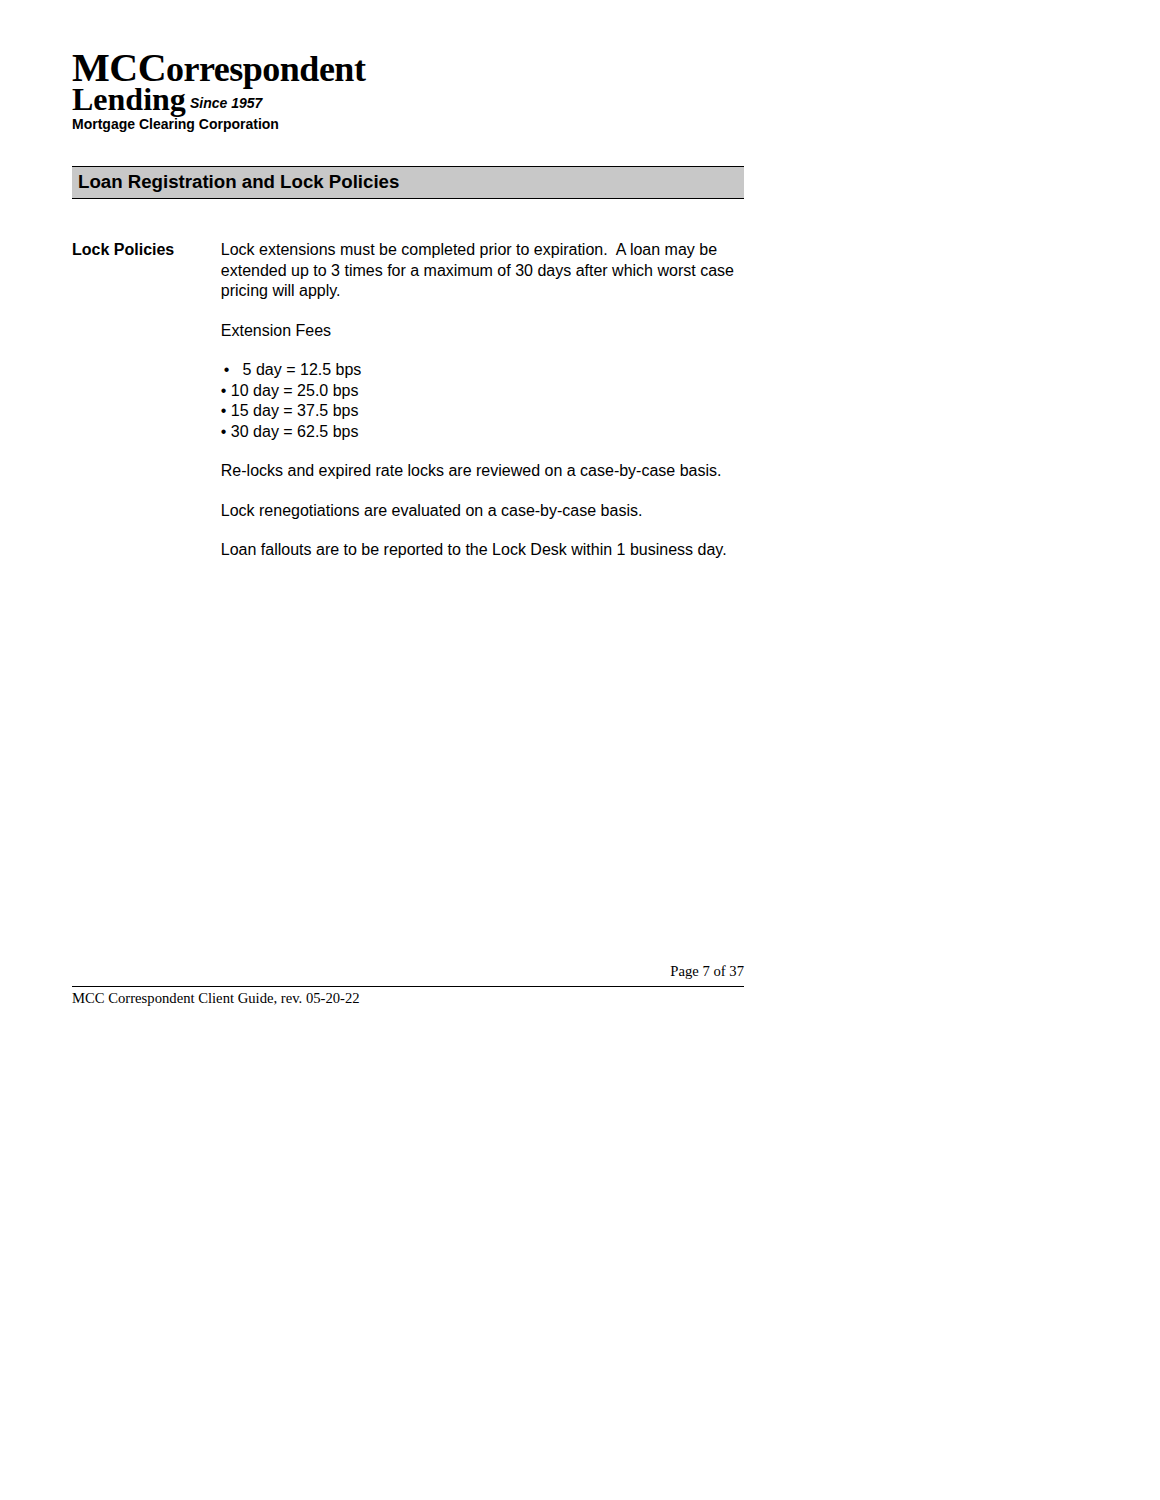MCCorrespondent
LendingSince 1957
Mortgage Clearing Corporation
Loan Registration and Lock Policies
Lock Policies
Lock extensions must be completed prior to expiration. A loan may be extended up to 3 times for a maximum of 30 days after which worst case pricing will apply.
Extension Fees
• 5 day = 12.5 bps
• 10 day = 25.0 bps
• 15 day = 37.5 bps
• 30 day = 62.5 bps
Re-locks and expired rate locks are reviewed on a case-by-case basis.
Lock renegotiations are evaluated on a case-by-case basis.
Loan fallouts are to be reported to the Lock Desk within 1 business day.
Page 7 of 37
MCC Correspondent Client Guide, rev. 05-20-22